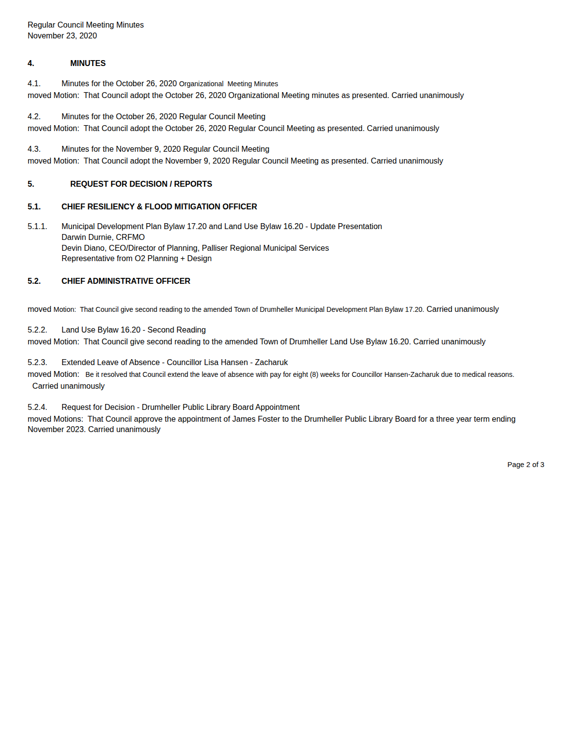Regular Council Meeting Minutes
November 23, 2020
4. MINUTES
4.1. Minutes for the October 26, 2020 Organizational Meeting Minutes
moved Motion: That Council adopt the October 26, 2020 Organizational Meeting minutes as presented. Carried unanimously
4.2. Minutes for the October 26, 2020 Regular Council Meeting
moved Motion: That Council adopt the October 26, 2020 Regular Council Meeting as presented. Carried unanimously
4.3. Minutes for the November 9, 2020 Regular Council Meeting
moved Motion: That Council adopt the November 9, 2020 Regular Council Meeting as presented. Carried unanimously
5. REQUEST FOR DECISION / REPORTS
5.1. CHIEF RESILIENCY & FLOOD MITIGATION OFFICER
5.1.1. Municipal Development Plan Bylaw 17.20 and Land Use Bylaw 16.20 - Update Presentation
Darwin Durnie, CRFMO
Devin Diano, CEO/Director of Planning, Palliser Regional Municipal Services
Representative from O2 Planning + Design
5.2. CHIEF ADMINISTRATIVE OFFICER
moved Motion: That Council give second reading to the amended Town of Drumheller Municipal Development Plan Bylaw 17.20. Carried unanimously
5.2.2. Land Use Bylaw 16.20 - Second Reading
moved Motion: That Council give second reading to the amended Town of Drumheller Land Use Bylaw 16.20. Carried unanimously
5.2.3. Extended Leave of Absence - Councillor Lisa Hansen - Zacharuk
moved Motion: Be it resolved that Council extend the leave of absence with pay for eight (8) weeks for Councillor Hansen-Zacharuk due to medical reasons.
Carried unanimously
5.2.4. Request for Decision - Drumheller Public Library Board Appointment
moved Motions: That Council approve the appointment of James Foster to the Drumheller Public Library Board for a three year term ending November 2023. Carried unanimously
Page 2 of 3